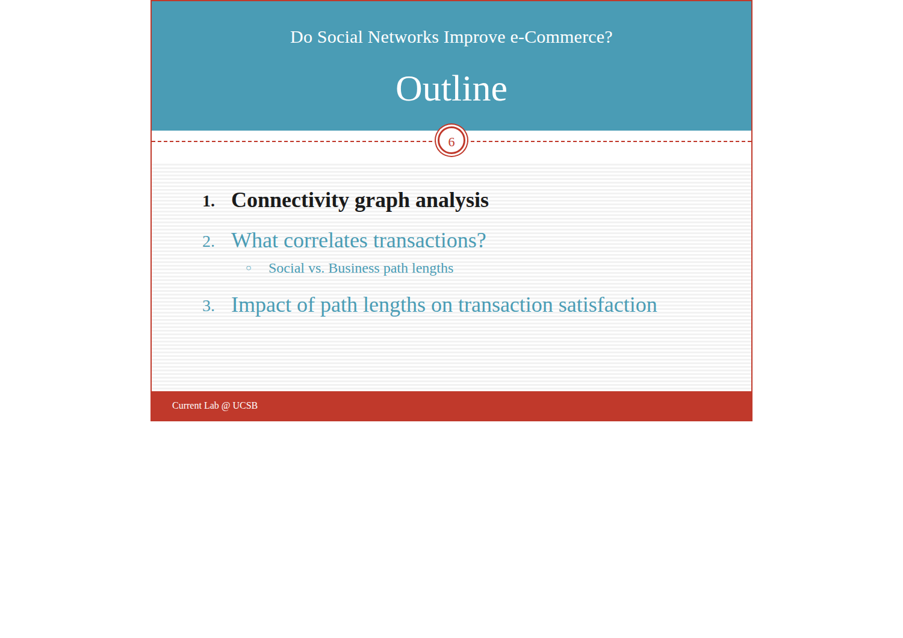Do Social Networks Improve e-Commerce?
Outline
6
Connectivity graph analysis
What correlates transactions?
Social vs. Business path lengths
Impact of path lengths on transaction satisfaction
Current Lab @ UCSB